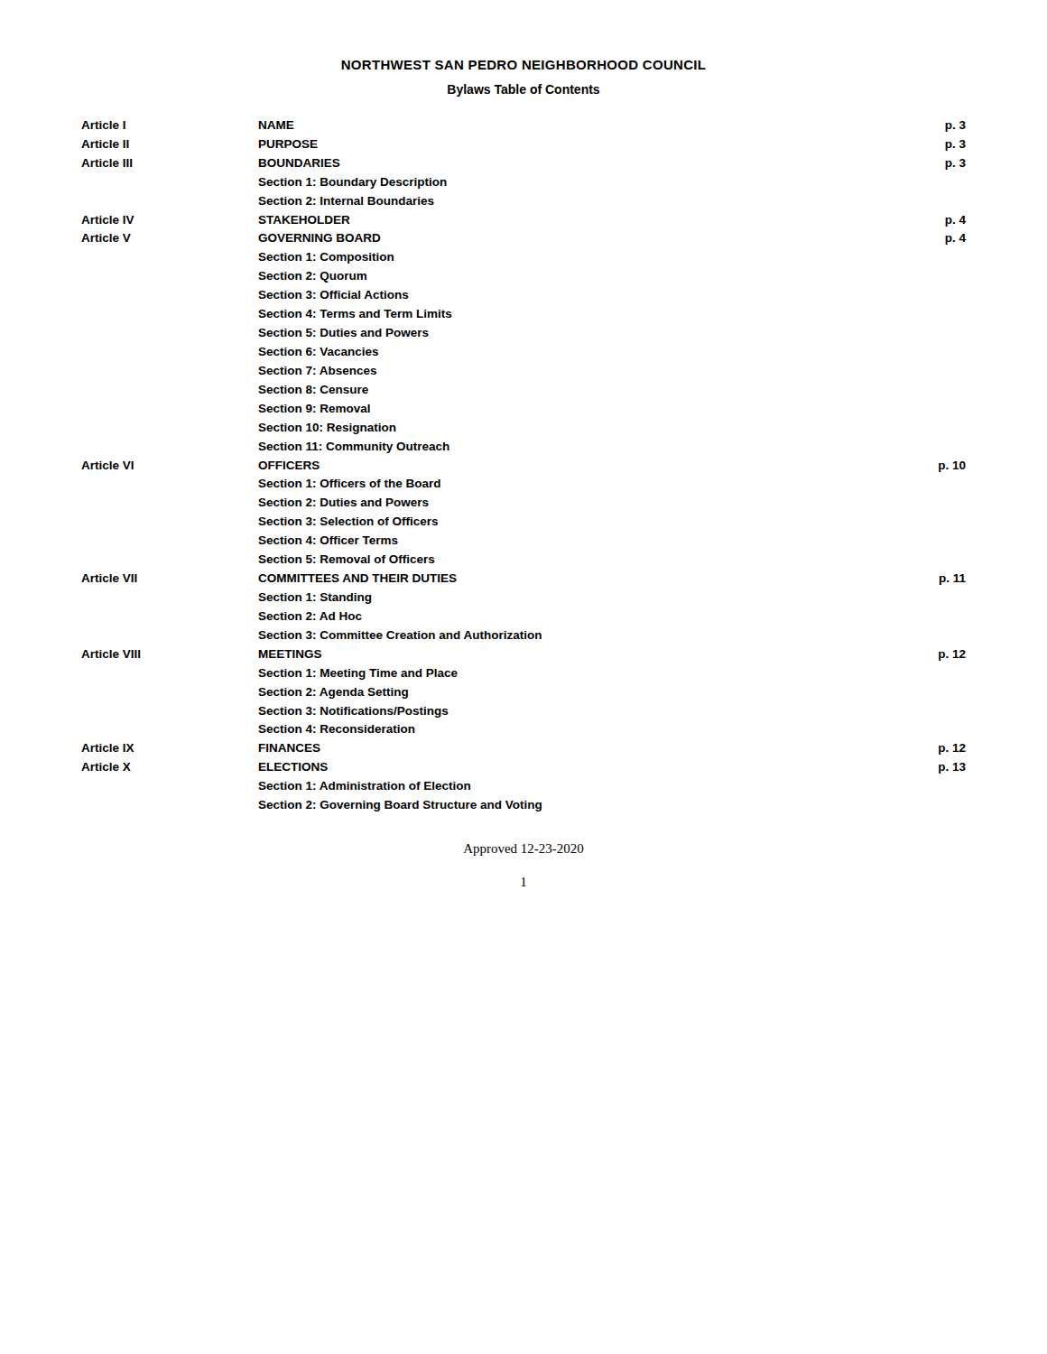NORTHWEST SAN PEDRO NEIGHBORHOOD COUNCIL
Bylaws Table of Contents
| Article I | NAME | p. 3 |
| Article II | PURPOSE | p. 3 |
| Article III | BOUNDARIES | p. 3 |
| | Section 1: Boundary Description | |
| | Section 2: Internal Boundaries | |
| Article IV | STAKEHOLDER | p. 4 |
| Article V | GOVERNING BOARD | p. 4 |
| | Section 1: Composition | |
| | Section 2: Quorum | |
| | Section 3: Official Actions | |
| | Section 4: Terms and Term Limits | |
| | Section 5: Duties and Powers | |
| | Section 6: Vacancies | |
| | Section 7: Absences | |
| | Section 8: Censure | |
| | Section 9: Removal | |
| | Section 10: Resignation | |
| | Section 11: Community Outreach | |
| Article VI | OFFICERS | p. 10 |
| | Section 1: Officers of the Board | |
| | Section 2: Duties and Powers | |
| | Section 3: Selection of Officers | |
| | Section 4: Officer Terms | |
| | Section 5: Removal of Officers | |
| Article VII | COMMITTEES AND THEIR DUTIES | p. 11 |
| | Section 1: Standing | |
| | Section 2: Ad Hoc | |
| | Section 3: Committee Creation and Authorization | |
| Article VIII | MEETINGS | p. 12 |
| | Section 1: Meeting Time and Place | |
| | Section 2: Agenda Setting | |
| | Section 3: Notifications/Postings | |
| | Section 4: Reconsideration | |
| Article IX | FINANCES | p. 12 |
| Article X | ELECTIONS | p. 13 |
| | Section 1: Administration of Election | |
| | Section 2: Governing Board Structure and Voting | |
Approved 12-23-2020
1